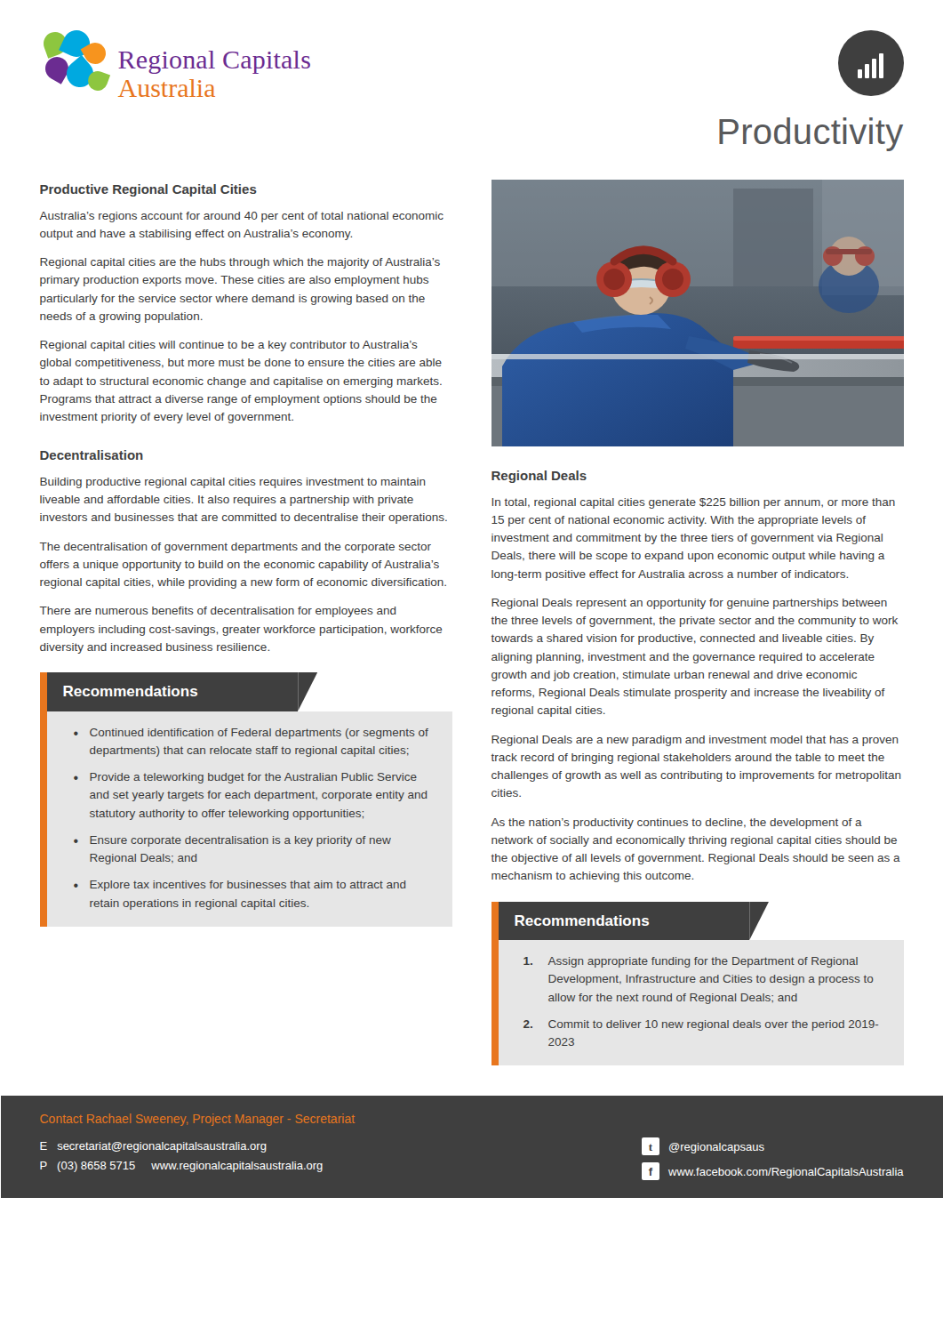Regional Capitals
Australia
Productivity
Productive Regional Capital Cities
Australia’s regions account for around 40 per cent of total national economic output and have a stabilising effect on Australia’s economy.
Regional capital cities are the hubs through which the majority of Australia’s primary production exports move. These cities are also employment hubs particularly for the service sector where demand is growing based on the needs of a growing population.
Regional capital cities will continue to be a key contributor to Australia’s global competitiveness, but more must be done to ensure the cities are able to adapt to structural economic change and capitalise on emerging markets. Programs that attract a diverse range of employment options should be the investment priority of every level of government.
Decentralisation
Building productive regional capital cities requires investment to maintain liveable and affordable cities. It also requires a partnership with private investors and businesses that are committed to decentralise their operations.
The decentralisation of government departments and the corporate sector offers a unique opportunity to build on the economic capability of Australia’s regional capital cities, while providing a new form of economic diversification.
There are numerous benefits of decentralisation for employees and employers including cost-savings, greater workforce participation, workforce diversity and increased business resilience.
Recommendations
Continued identification of Federal departments (or segments of departments) that can relocate staff to regional capital cities;
Provide a teleworking budget for the Australian Public Service and set yearly targets for each department, corporate entity and statutory authority to offer teleworking opportunities;
Ensure corporate decentralisation is a key priority of new Regional Deals; and
Explore tax incentives for businesses that aim to attract and retain operations in regional capital cities.
Regional Deals
In total, regional capital cities generate $225 billion per annum, or more than 15 per cent of national economic activity. With the appropriate levels of investment and commitment by the three tiers of government via Regional Deals, there will be scope to expand upon economic output while having a long-term positive effect for Australia across a number of indicators.
Regional Deals represent an opportunity for genuine partnerships between the three levels of government, the private sector and the community to work towards a shared vision for productive, connected and liveable cities. By aligning planning, investment and the governance required to accelerate growth and job creation, stimulate urban renewal and drive economic reforms, Regional Deals stimulate prosperity and increase the liveability of regional capital cities.
Regional Deals are a new paradigm and investment model that has a proven track record of bringing regional stakeholders around the table to meet the challenges of growth as well as contributing to improvements for metropolitan cities.
As the nation’s productivity continues to decline, the development of a network of socially and economically thriving regional capital cities should be the objective of all levels of government. Regional Deals should be seen as a mechanism to achieving this outcome.
Recommendations
Assign appropriate funding for the Department of Regional Development, Infrastructure and Cities to design a process to allow for the next round of Regional Deals; and
Commit to deliver 10 new regional deals over the period 2019-2023
Contact Rachael Sweeney, Project Manager - Secretariat
E secretariat@regionalcapitalsaustralia.org
P (03) 8658 5715 www.regionalcapitalsaustralia.org
t @regionalcapsaus
f www.facebook.com/RegionalCapitalsAustralia